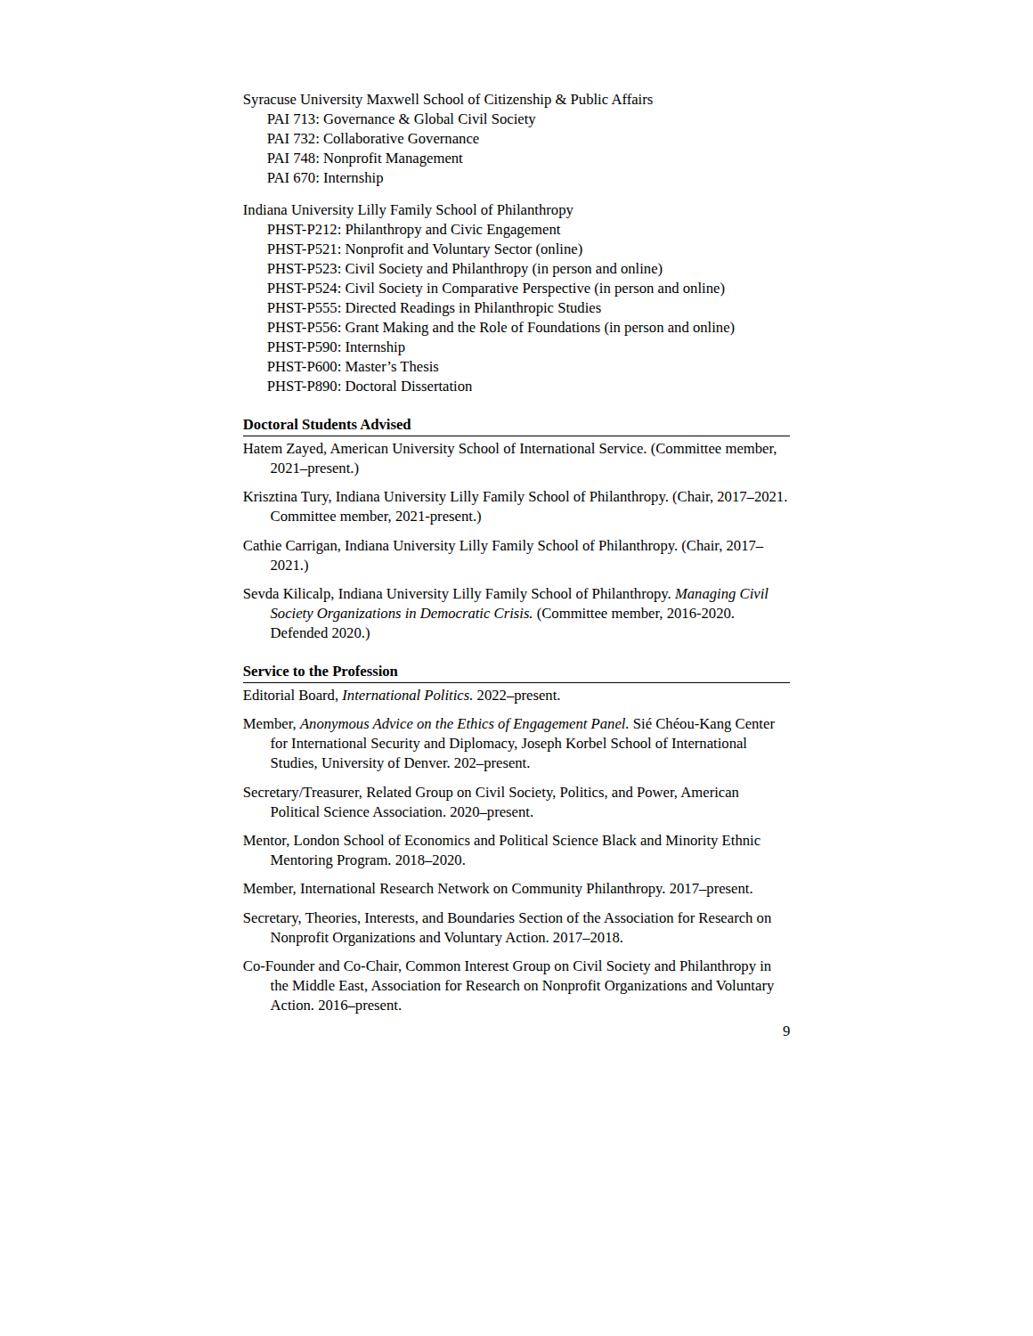Syracuse University Maxwell School of Citizenship & Public Affairs
PAI 713: Governance & Global Civil Society
PAI 732: Collaborative Governance
PAI 748: Nonprofit Management
PAI 670: Internship
Indiana University Lilly Family School of Philanthropy
PHST-P212: Philanthropy and Civic Engagement
PHST-P521: Nonprofit and Voluntary Sector (online)
PHST-P523: Civil Society and Philanthropy (in person and online)
PHST-P524: Civil Society in Comparative Perspective (in person and online)
PHST-P555: Directed Readings in Philanthropic Studies
PHST-P556: Grant Making and the Role of Foundations (in person and online)
PHST-P590: Internship
PHST-P600: Master’s Thesis
PHST-P890: Doctoral Dissertation
Doctoral Students Advised
Hatem Zayed, American University School of International Service. (Committee member, 2021–present.)
Krisztina Tury, Indiana University Lilly Family School of Philanthropy. (Chair, 2017–2021. Committee member, 2021-present.)
Cathie Carrigan, Indiana University Lilly Family School of Philanthropy. (Chair, 2017–2021.)
Sevda Kilicalp, Indiana University Lilly Family School of Philanthropy. Managing Civil Society Organizations in Democratic Crisis. (Committee member, 2016-2020. Defended 2020.)
Service to the Profession
Editorial Board, International Politics. 2022–present.
Member, Anonymous Advice on the Ethics of Engagement Panel. Sié Chéou-Kang Center for International Security and Diplomacy, Joseph Korbel School of International Studies, University of Denver. 202–present.
Secretary/Treasurer, Related Group on Civil Society, Politics, and Power, American Political Science Association. 2020–present.
Mentor, London School of Economics and Political Science Black and Minority Ethnic Mentoring Program. 2018–2020.
Member, International Research Network on Community Philanthropy. 2017–present.
Secretary, Theories, Interests, and Boundaries Section of the Association for Research on Nonprofit Organizations and Voluntary Action. 2017–2018.
Co-Founder and Co-Chair, Common Interest Group on Civil Society and Philanthropy in the Middle East, Association for Research on Nonprofit Organizations and Voluntary Action. 2016–present.
9